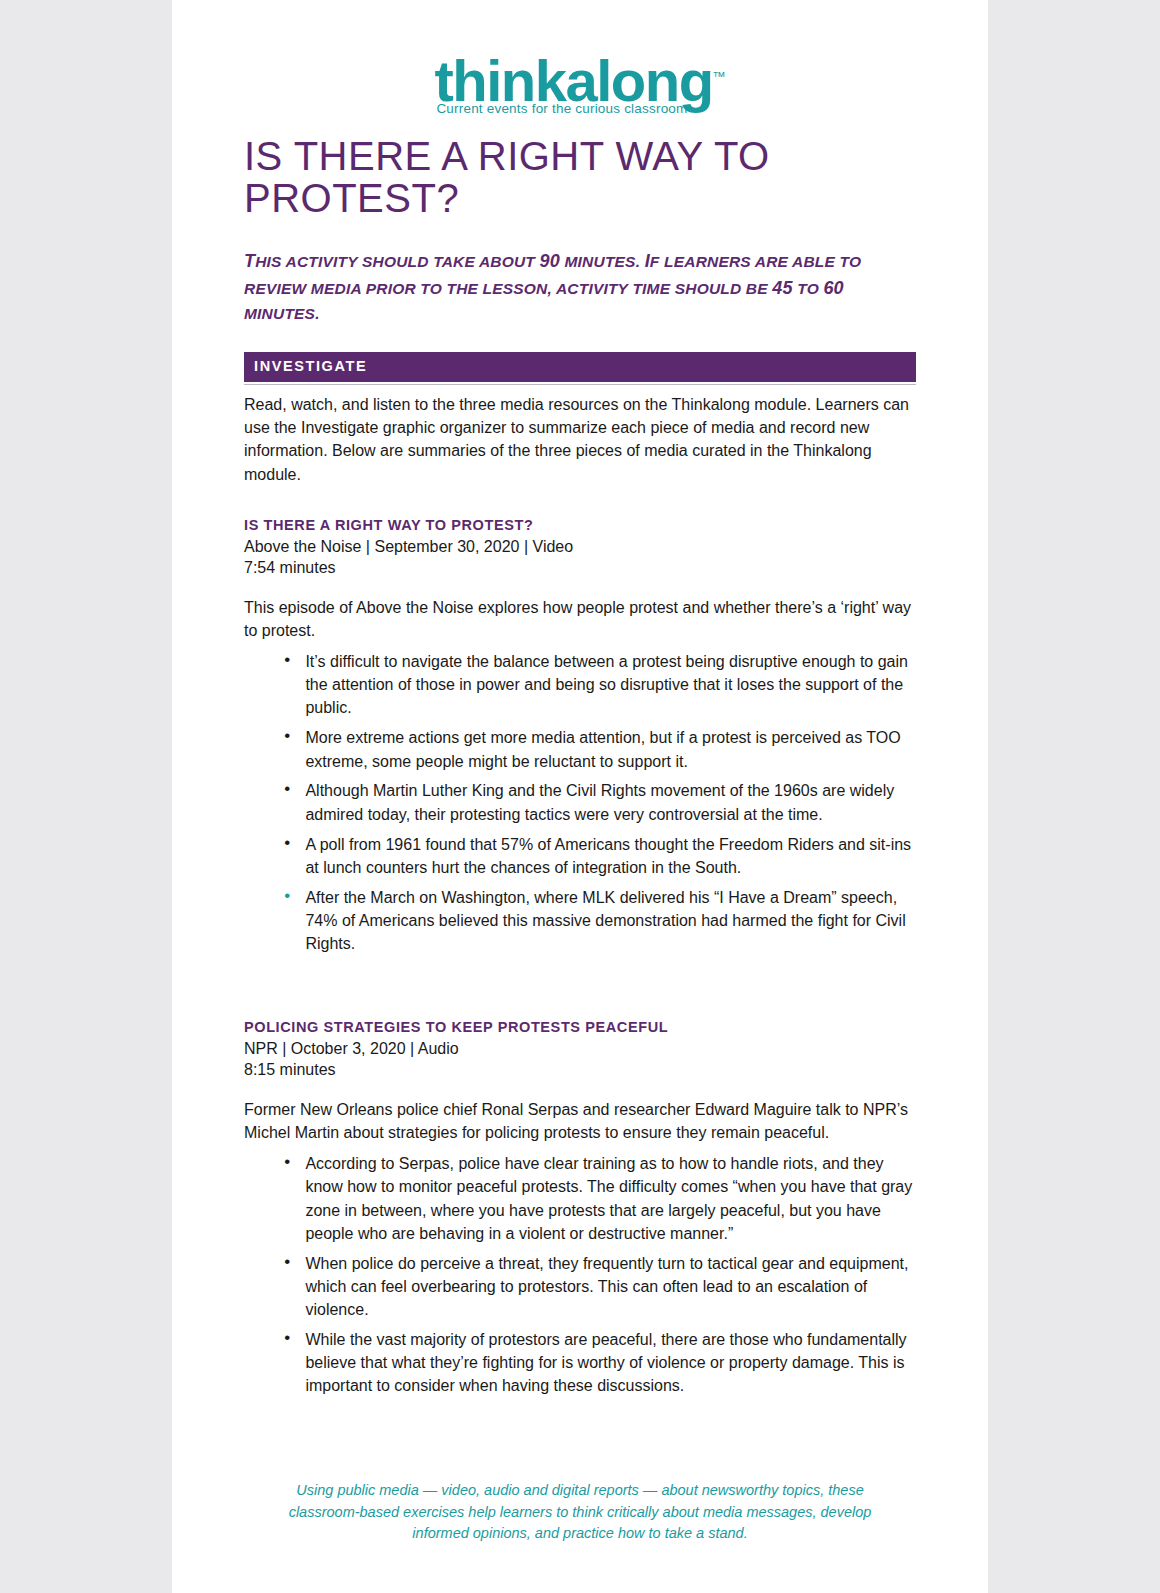think along™
Current events for the curious classroom
IS THERE A RIGHT WAY TO PROTEST?
THIS ACTIVITY SHOULD TAKE ABOUT 90 MINUTES. IF LEARNERS ARE ABLE TO REVIEW MEDIA PRIOR TO THE LESSON, ACTIVITY TIME SHOULD BE 45 TO 60 MINUTES.
INVESTIGATE
Read, watch, and listen to the three media resources on the Thinkalong module. Learners can use the Investigate graphic organizer to summarize each piece of media and record new information. Below are summaries of the three pieces of media curated in the Thinkalong module.
Is There a Right Way to Protest?
Above the Noise | September 30, 2020 | Video
7:54 minutes
This episode of Above the Noise explores how people protest and whether there’s a ‘right’ way to protest.
It’s difficult to navigate the balance between a protest being disruptive enough to gain the attention of those in power and being so disruptive that it loses the support of the public.
More extreme actions get more media attention, but if a protest is perceived as TOO extreme, some people might be reluctant to support it.
Although Martin Luther King and the Civil Rights movement of the 1960s are widely admired today, their protesting tactics were very controversial at the time.
A poll from 1961 found that 57% of Americans thought the Freedom Riders and sit-ins at lunch counters hurt the chances of integration in the South.
After the March on Washington, where MLK delivered his “I Have a Dream” speech, 74% of Americans believed this massive demonstration had harmed the fight for Civil Rights.
Policing Strategies to Keep Protests Peaceful
NPR | October 3, 2020 | Audio
8:15 minutes
Former New Orleans police chief Ronal Serpas and researcher Edward Maguire talk to NPR’s Michel Martin about strategies for policing protests to ensure they remain peaceful.
According to Serpas, police have clear training as to how to handle riots, and they know how to monitor peaceful protests. The difficulty comes “when you have that gray zone in between, where you have protests that are largely peaceful, but you have people who are behaving in a violent or destructive manner.”
When police do perceive a threat, they frequently turn to tactical gear and equipment, which can feel overbearing to protestors. This can often lead to an escalation of violence.
While the vast majority of protestors are peaceful, there are those who fundamentally believe that what they’re fighting for is worthy of violence or property damage. This is important to consider when having these discussions.
Using public media — video, audio and digital reports — about newsworthy topics, these classroom-based exercises help learners to think critically about media messages, develop informed opinions, and practice how to take a stand.